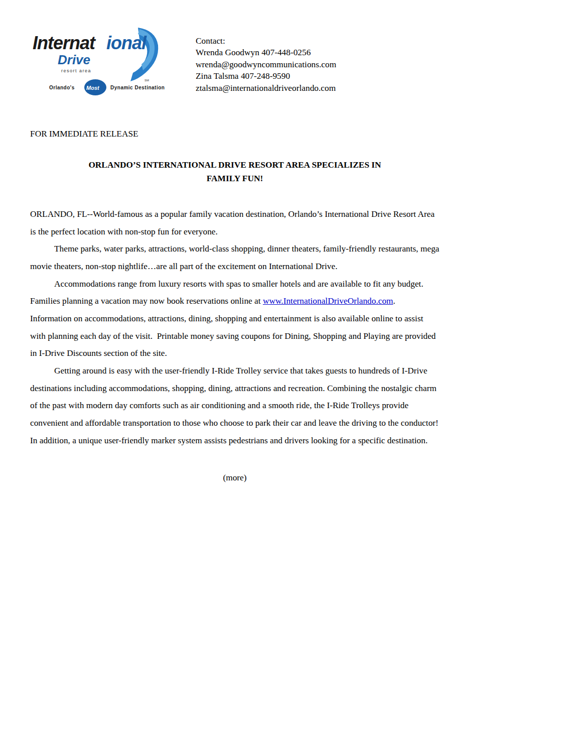Internat ional Drive resort area SM Orlando's Most Dynamic Destination
Contact:
Wrenda Goodwyn 407-448-0256
wrenda@goodwyncommunications.com
Zina Talsma 407-248-9590
ztalsma@internationaldriveorlando.com
FOR IMMEDIATE RELEASE
ORLANDO’S INTERNATIONAL DRIVE RESORT AREA SPECIALIZES IN FAMILY FUN!
ORLANDO, FL--World-famous as a popular family vacation destination, Orlando’s International Drive Resort Area is the perfect location with non-stop fun for everyone.
Theme parks, water parks, attractions, world-class shopping, dinner theaters, family-friendly restaurants, mega movie theaters, non-stop nightlife…are all part of the excitement on International Drive.
Accommodations range from luxury resorts with spas to smaller hotels and are available to fit any budget. Families planning a vacation may now book reservations online at www.InternationalDriveOrlando.com. Information on accommodations, attractions, dining, shopping and entertainment is also available online to assist with planning each day of the visit. Printable money saving coupons for Dining, Shopping and Playing are provided in I-Drive Discounts section of the site.
Getting around is easy with the user-friendly I-Ride Trolley service that takes guests to hundreds of I-Drive destinations including accommodations, shopping, dining, attractions and recreation. Combining the nostalgic charm of the past with modern day comforts such as air conditioning and a smooth ride, the I-Ride Trolleys provide convenient and affordable transportation to those who choose to park their car and leave the driving to the conductor! In addition, a unique user-friendly marker system assists pedestrians and drivers looking for a specific destination.
(more)